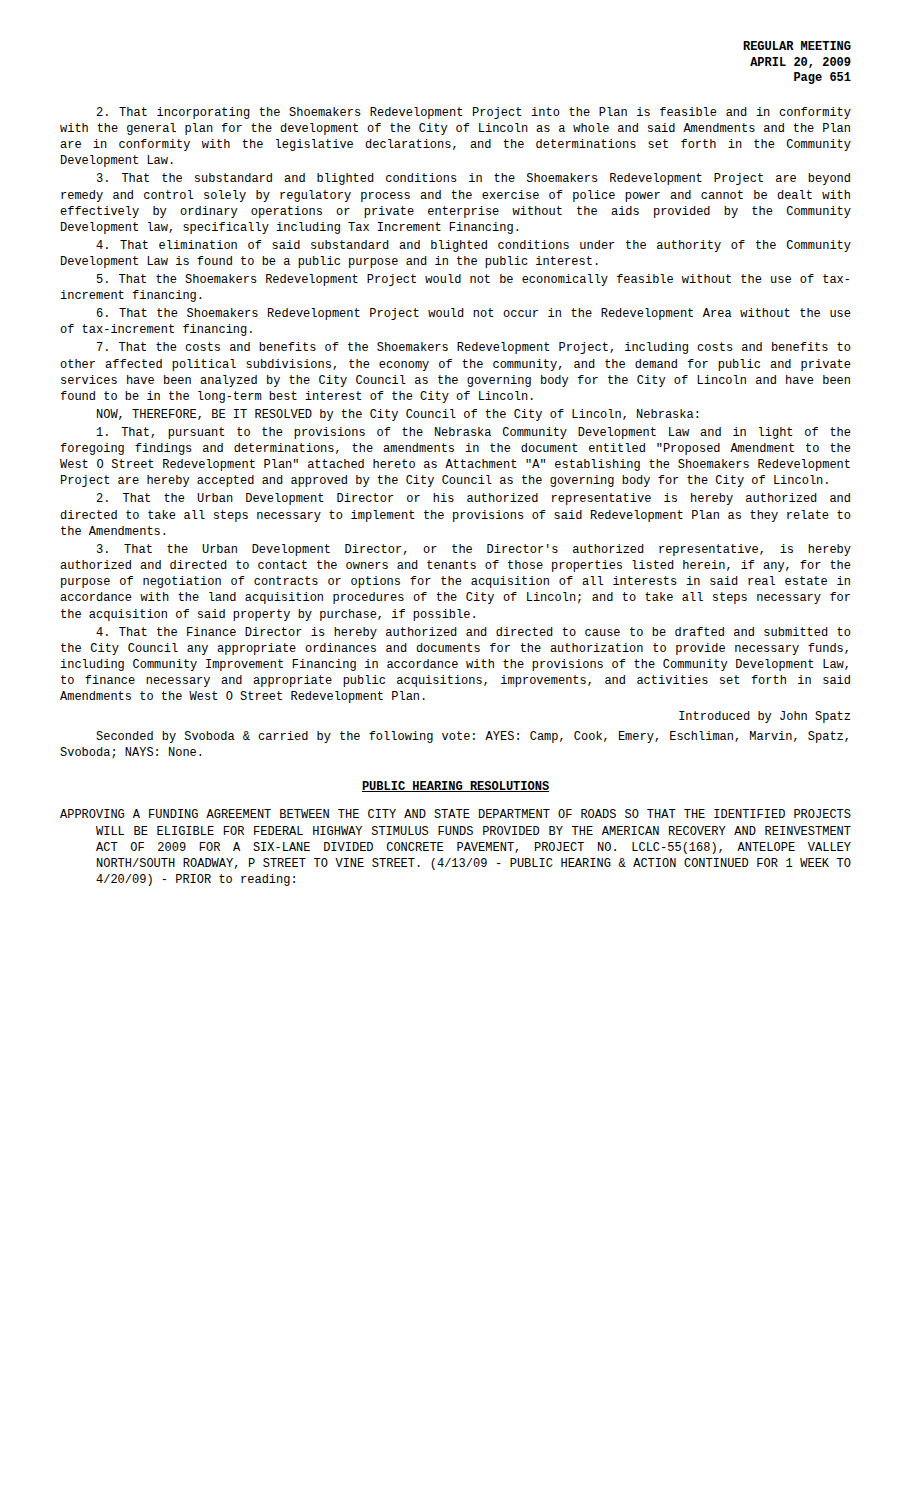REGULAR MEETING
APRIL 20, 2009
Page 651
2. That incorporating the Shoemakers Redevelopment Project into the Plan is feasible and in conformity with the general plan for the development of the City of Lincoln as a whole and said Amendments and the Plan are in conformity with the legislative declarations, and the determinations set forth in the Community Development Law.
3. That the substandard and blighted conditions in the Shoemakers Redevelopment Project are beyond remedy and control solely by regulatory process and the exercise of police power and cannot be dealt with effectively by ordinary operations or private enterprise without the aids provided by the Community Development law, specifically including Tax Increment Financing.
4. That elimination of said substandard and blighted conditions under the authority of the Community Development Law is found to be a public purpose and in the public interest.
5. That the Shoemakers Redevelopment Project would not be economically feasible without the use of tax-increment financing.
6. That the Shoemakers Redevelopment Project would not occur in the Redevelopment Area without the use of tax-increment financing.
7. That the costs and benefits of the Shoemakers Redevelopment Project, including costs and benefits to other affected political subdivisions, the economy of the community, and the demand for public and private services have been analyzed by the City Council as the governing body for the City of Lincoln and have been found to be in the long-term best interest of the City of Lincoln.
NOW, THEREFORE, BE IT RESOLVED by the City Council of the City of Lincoln, Nebraska:
1. That, pursuant to the provisions of the Nebraska Community Development Law and in light of the foregoing findings and determinations, the amendments in the document entitled "Proposed Amendment to the West O Street Redevelopment Plan" attached hereto as Attachment "A" establishing the Shoemakers Redevelopment Project are hereby accepted and approved by the City Council as the governing body for the City of Lincoln.
2. That the Urban Development Director or his authorized representative is hereby authorized and directed to take all steps necessary to implement the provisions of said Redevelopment Plan as they relate to the Amendments.
3. That the Urban Development Director, or the Director's authorized representative, is hereby authorized and directed to contact the owners and tenants of those properties listed herein, if any, for the purpose of negotiation of contracts or options for the acquisition of all interests in said real estate in accordance with the land acquisition procedures of the City of Lincoln; and to take all steps necessary for the acquisition of said property by purchase, if possible.
4. That the Finance Director is hereby authorized and directed to cause to be drafted and submitted to the City Council any appropriate ordinances and documents for the authorization to provide necessary funds, including Community Improvement Financing in accordance with the provisions of the Community Development Law, to finance necessary and appropriate public acquisitions, improvements, and activities set forth in said Amendments to the West O Street Redevelopment Plan.
Introduced by John Spatz
Seconded by Svoboda & carried by the following vote: AYES: Camp, Cook, Emery, Eschliman, Marvin, Spatz, Svoboda; NAYS: None.
PUBLIC HEARING RESOLUTIONS
APPROVING A FUNDING AGREEMENT BETWEEN THE CITY AND STATE DEPARTMENT OF ROADS SO THAT THE IDENTIFIED PROJECTS WILL BE ELIGIBLE FOR FEDERAL HIGHWAY STIMULUS FUNDS PROVIDED BY THE AMERICAN RECOVERY AND REINVESTMENT ACT OF 2009 FOR A SIX-LANE DIVIDED CONCRETE PAVEMENT, PROJECT NO. LCLC-55(168), ANTELOPE VALLEY NORTH/SOUTH ROADWAY, P STREET TO VINE STREET. (4/13/09 - PUBLIC HEARING & ACTION CONTINUED FOR 1 WEEK TO 4/20/09) - PRIOR to reading: